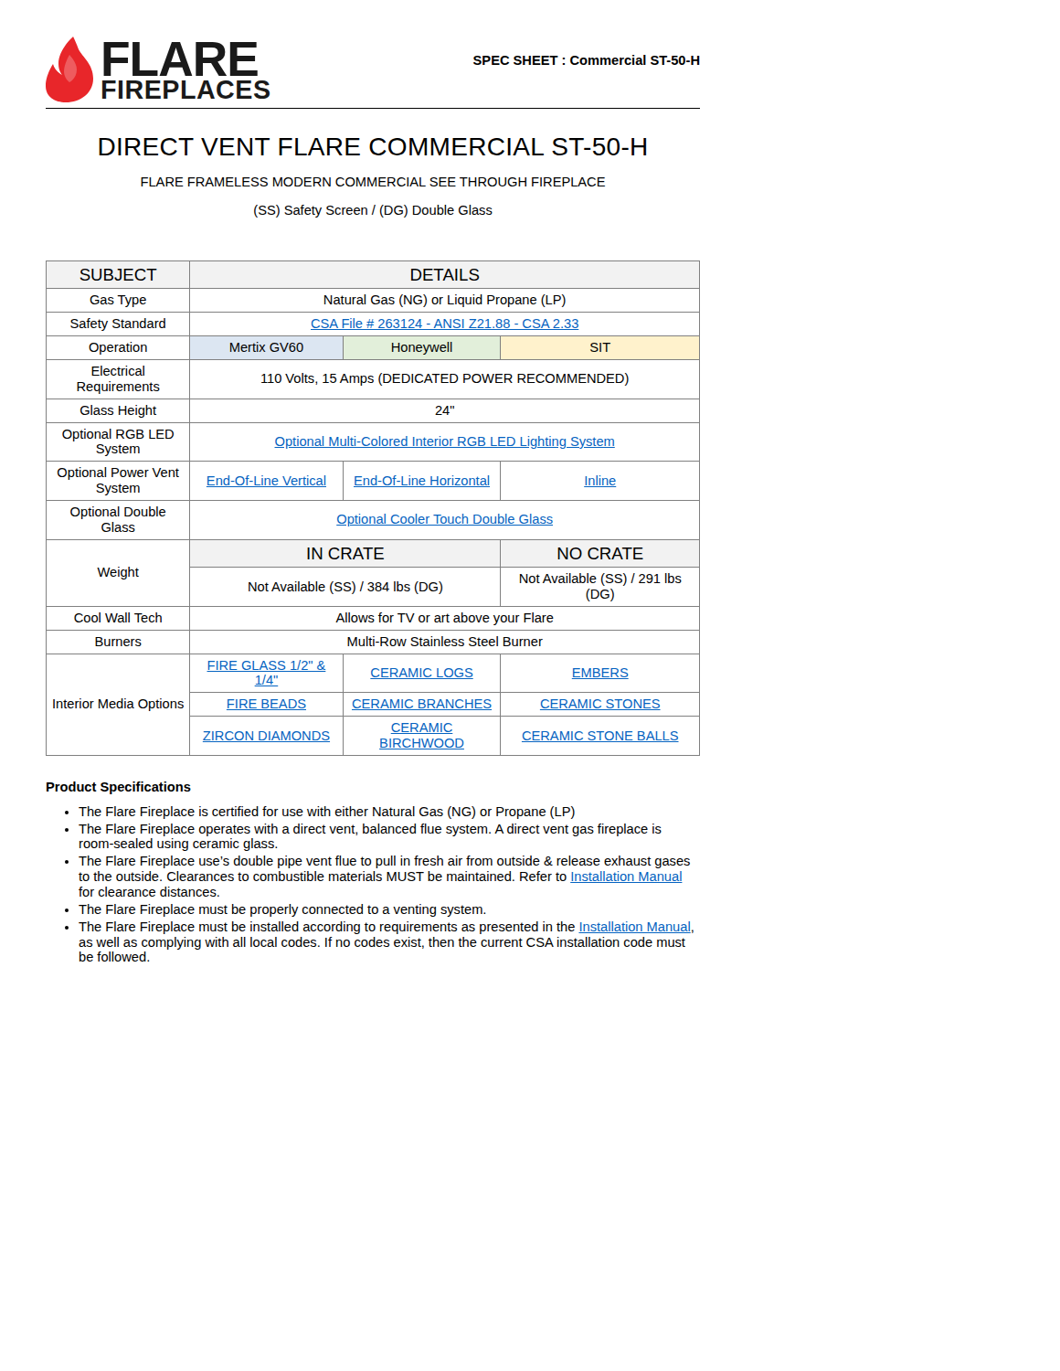FLARE FIREPLACES
SPEC SHEET : Commercial ST-50-H
DIRECT VENT FLARE COMMERCIAL ST-50-H
FLARE FRAMELESS MODERN COMMERCIAL SEE THROUGH FIREPLACE
(SS) Safety Screen / (DG) Double Glass
| SUBJECT | DETAILS |
| --- | --- |
| Gas Type | Natural Gas (NG) or Liquid Propane (LP) |
| Safety Standard | CSA File # 263124 - ANSI Z21.88 - CSA 2.33 |
| Operation | Mertix GV60 | Honeywell | SIT |
| Electrical Requirements | 110 Volts, 15 Amps (DEDICATED POWER RECOMMENDED) |
| Glass Height | 24" |
| Optional RGB LED System | Optional Multi-Colored Interior RGB LED Lighting System |
| Optional Power Vent System | End-Of-Line Vertical | End-Of-Line Horizontal | Inline |
| Optional Double Glass | Optional Cooler Touch Double Glass |
| Weight | IN CRATE | NO CRATE |
| Not Available (SS) / 384 lbs (DG) | Not Available (SS) / 291 lbs (DG) |
| Cool Wall Tech | Allows for TV or art above your Flare |
| Burners | Multi-Row Stainless Steel Burner |
| Interior Media Options | FIRE GLASS 1/2" & 1/4" | CERAMIC LOGS | EMBERS |
| FIRE BEADS | CERAMIC BRANCHES | CERAMIC STONES |
| ZIRCON DIAMONDS | CERAMIC BIRCHWOOD | CERAMIC STONE BALLS |
Product Specifications
The Flare Fireplace is certified for use with either Natural Gas (NG) or Propane (LP)
The Flare Fireplace operates with a direct vent, balanced flue system. A direct vent gas fireplace is room-sealed using ceramic glass.
The Flare Fireplace use’s double pipe vent flue to pull in fresh air from outside & release exhaust gases to the outside. Clearances to combustible materials MUST be maintained. Refer to Installation Manual for clearance distances.
The Flare Fireplace must be properly connected to a venting system.
The Flare Fireplace must be installed according to requirements as presented in the Installation Manual, as well as complying with all local codes. If no codes exist, then the current CSA installation code must be followed.